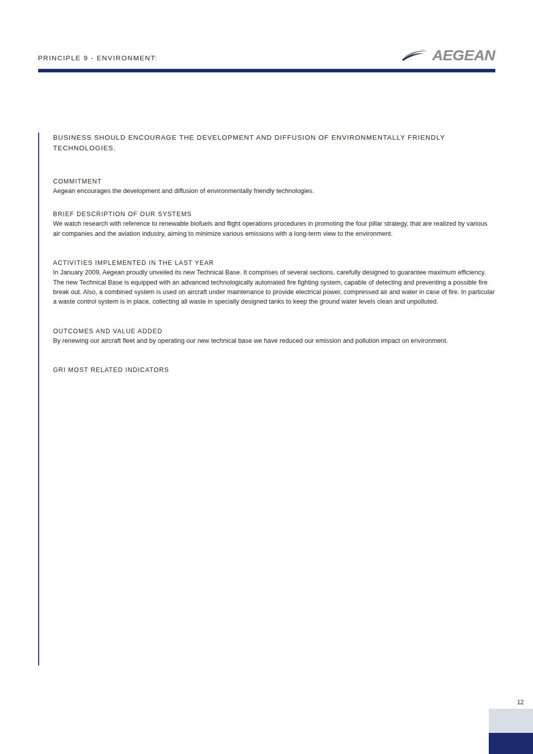PRINCIPLE 9 - ENVIRONMENT:
AEGEAN
BUSINESS SHOULD ENCOURAGE THE DEVELOPMENT AND DIFFUSION OF ENVIRONMENTALLY FRIENDLY TECHNOLOGIES.
COMMITMENT
Aegean encourages the development and diffusion of environmentally friendly technologies.
BRIEF DESCRIPTION OF OUR SYSTEMS
We watch research with reference to renewable biofuels and flight operations procedures in promoting the four pillar strategy, that are realized by various air companies and the aviation industry, aiming to minimize various emissions with a long-term view to the environment.
ACTIVITIES IMPLEMENTED IN THE LAST YEAR
In January 2009, Aegean proudly unveiled its new Technical Base. It comprises of several sections, carefully designed to guarantee maximum efficiency. The new Technical Base is equipped with an advanced technologically automated fire fighting system, capable of detecting and preventing a possible fire break out. Also, a combined system is used on aircraft under maintenance to provide electrical power, compressed air and water in case of fire. In particular a waste control system is in place, collecting all waste in specially designed tanks to keep the ground water levels clean and unpolluted.
OUTCOMES AND VALUE ADDED
By renewing our aircraft fleet and by operating our new technical base we have reduced our emission and pollution impact on environment.
GRI MOST RELATED INDICATORS
12